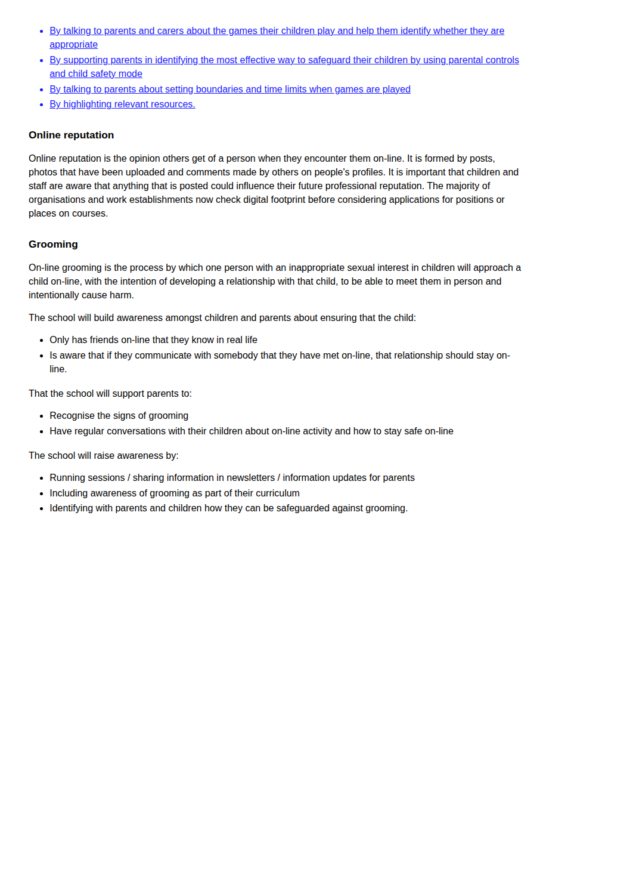By talking to parents and carers about the games their children play and help them identify whether they are appropriate
By supporting parents in identifying the most effective way to safeguard their children by using parental controls and child safety mode
By talking to parents about setting boundaries and time limits when games are played
By highlighting relevant resources.
Online reputation
Online reputation is the opinion others get of a person when they encounter them on-line. It is formed by posts, photos that have been uploaded and comments made by others on people's profiles. It is important that children and staff are aware that anything that is posted could influence their future professional reputation. The majority of organisations and work establishments now check digital footprint before considering applications for positions or places on courses.
Grooming
On-line grooming is the process by which one person with an inappropriate sexual interest in children will approach a child on-line, with the intention of developing a relationship with that child, to be able to meet them in person and intentionally cause harm.
The school will build awareness amongst children and parents about ensuring that the child:
Only has friends on-line that they know in real life
Is aware that if they communicate with somebody that they have met on-line, that relationship should stay on-line.
That the school will support parents to:
Recognise the signs of grooming
Have regular conversations with their children about on-line activity and how to stay safe on-line
The school will raise awareness by:
Running sessions / sharing information in newsletters / information updates for parents
Including awareness of grooming as part of their curriculum
Identifying with parents and children how they can be safeguarded against grooming.